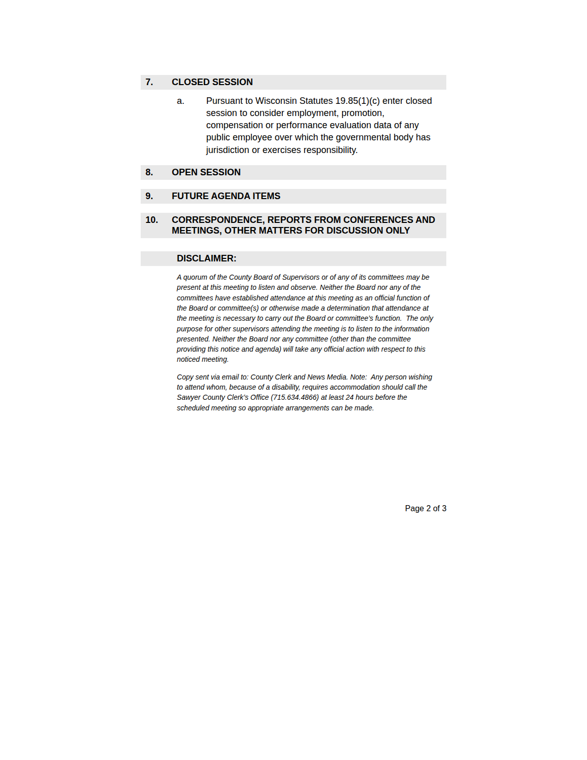7. CLOSED SESSION
a. Pursuant to Wisconsin Statutes 19.85(1)(c) enter closed session to consider employment, promotion, compensation or performance evaluation data of any public employee over which the governmental body has jurisdiction or exercises responsibility.
8. OPEN SESSION
9. FUTURE AGENDA ITEMS
10. CORRESPONDENCE, REPORTS FROM CONFERENCES AND MEETINGS, OTHER MATTERS FOR DISCUSSION ONLY
DISCLAIMER:
A quorum of the County Board of Supervisors or of any of its committees may be present at this meeting to listen and observe. Neither the Board nor any of the committees have established attendance at this meeting as an official function of the Board or committee(s) or otherwise made a determination that attendance at the meeting is necessary to carry out the Board or committee’s function. The only purpose for other supervisors attending the meeting is to listen to the information presented. Neither the Board nor any committee (other than the committee providing this notice and agenda) will take any official action with respect to this noticed meeting.
Copy sent via email to: County Clerk and News Media. Note: Any person wishing to attend whom, because of a disability, requires accommodation should call the Sawyer County Clerk’s Office (715.634.4866) at least 24 hours before the scheduled meeting so appropriate arrangements can be made.
Page 2 of 3